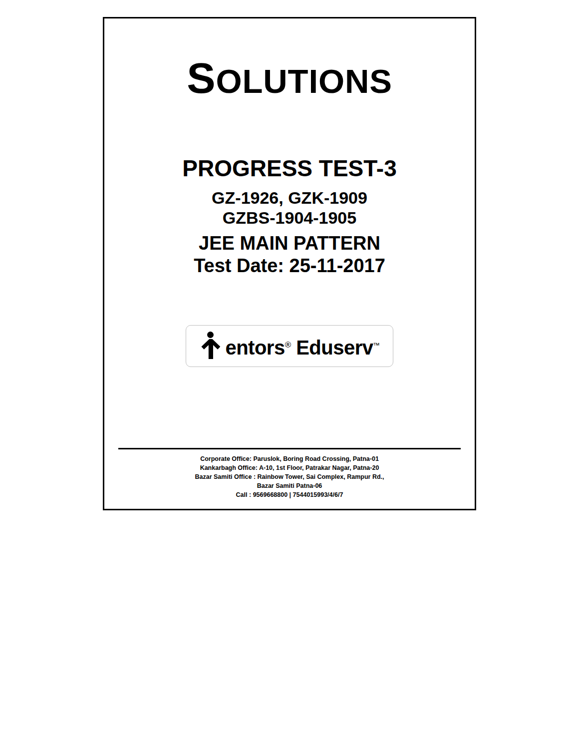SOLUTIONS
PROGRESS TEST-3
GZ-1926, GZK-1909
GZBS-1904-1905
JEE MAIN PATTERN
Test Date: 25-11-2017
entors® Eduserv™
Corporate Office: Paruslok, Boring Road Crossing, Patna-01
Kankarbagh Office: A-10, 1st Floor, Patrakar Nagar, Patna-20
Bazar Samiti Office : Rainbow Tower, Sai Complex, Rampur Rd.,
Bazar Samiti Patna-06
Call : 9569668800 | 7544015993/4/6/7